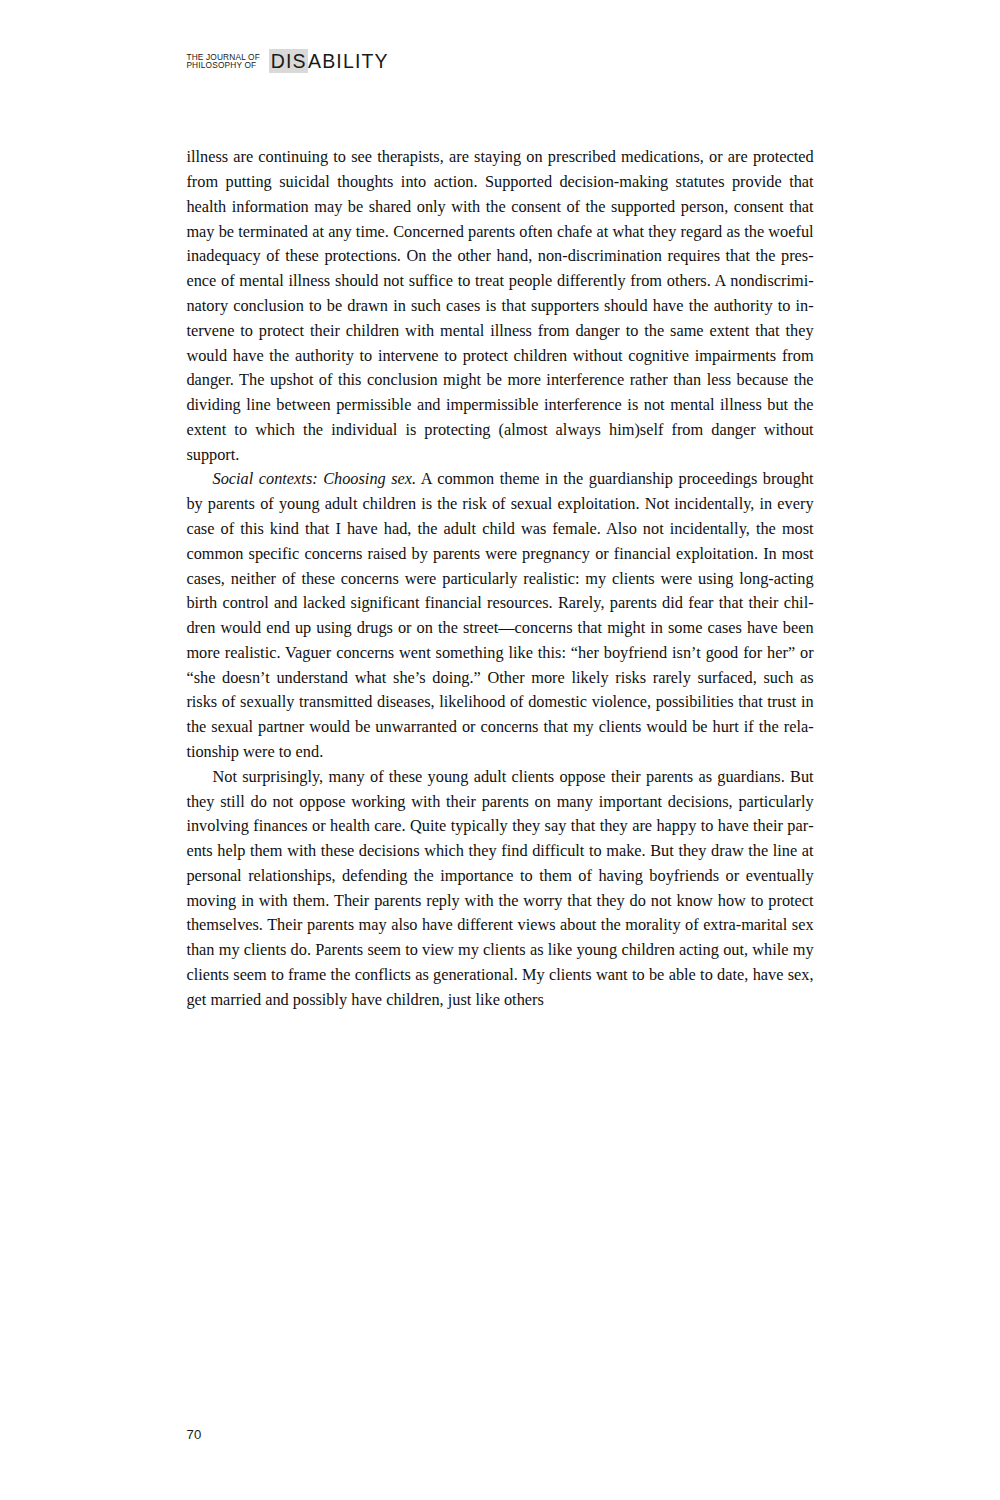The Journal of Philosophy of
Disability
illness are continuing to see therapists, are staying on prescribed medications, or are protected from putting suicidal thoughts into action. Supported decision-making statutes provide that health information may be shared only with the consent of the supported person, consent that may be terminated at any time. Concerned parents often chafe at what they regard as the woeful inadequacy of these protections. On the other hand, non-discrimination requires that the presence of mental illness should not suffice to treat people differently from others. A nondiscriminatory conclusion to be drawn in such cases is that supporters should have the authority to intervene to protect their children with mental illness from danger to the same extent that they would have the authority to intervene to protect children without cognitive impairments from danger. The upshot of this conclusion might be more interference rather than less because the dividing line between permissible and impermissible interference is not mental illness but the extent to which the individual is protecting (almost always him)self from danger without support.
Social contexts: Choosing sex. A common theme in the guardianship proceedings brought by parents of young adult children is the risk of sexual exploitation. Not incidentally, in every case of this kind that I have had, the adult child was female. Also not incidentally, the most common specific concerns raised by parents were pregnancy or financial exploitation. In most cases, neither of these concerns were particularly realistic: my clients were using long-acting birth control and lacked significant financial resources. Rarely, parents did fear that their children would end up using drugs or on the street—concerns that might in some cases have been more realistic. Vaguer concerns went something like this: “her boyfriend isn’t good for her” or “she doesn’t understand what she’s doing.” Other more likely risks rarely surfaced, such as risks of sexually transmitted diseases, likelihood of domestic violence, possibilities that trust in the sexual partner would be unwarranted or concerns that my clients would be hurt if the relationship were to end.
Not surprisingly, many of these young adult clients oppose their parents as guardians. But they still do not oppose working with their parents on many important decisions, particularly involving finances or health care. Quite typically they say that they are happy to have their parents help them with these decisions which they find difficult to make. But they draw the line at personal relationships, defending the importance to them of having boyfriends or eventually moving in with them. Their parents reply with the worry that they do not know how to protect themselves. Their parents may also have different views about the morality of extra-marital sex than my clients do. Parents seem to view my clients as like young children acting out, while my clients seem to frame the conflicts as generational. My clients want to be able to date, have sex, get married and possibly have children, just like others
70